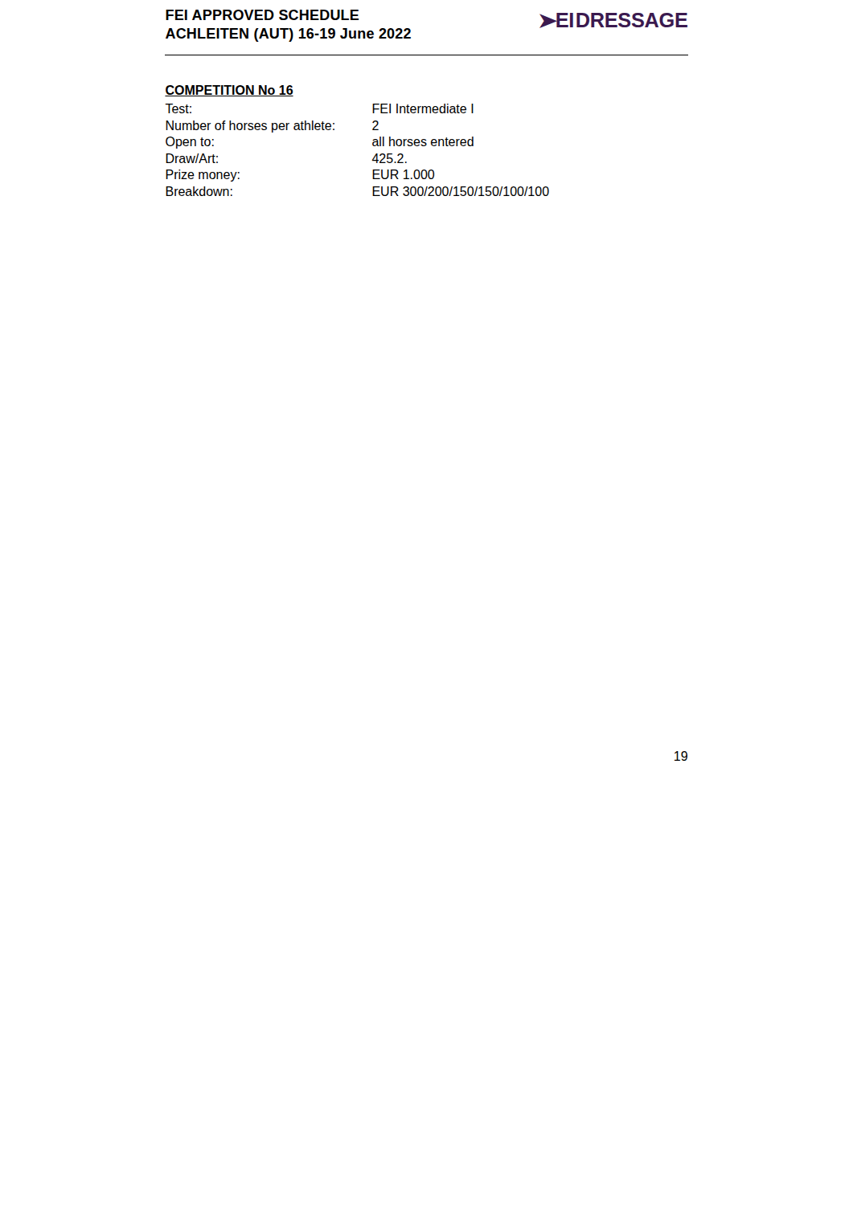FEI APPROVED SCHEDULE
ACHLEITEN (AUT) 16-19 June 2022
➤EI DRESSAGE
COMPETITION No 16
| Test: | FEI Intermediate I |
| Number of horses per athlete: | 2 |
| Open to: | all horses entered |
| Draw/Art: | 425.2. |
| Prize money: | EUR 1.000 |
| Breakdown: | EUR 300/200/150/150/100/100 |
19